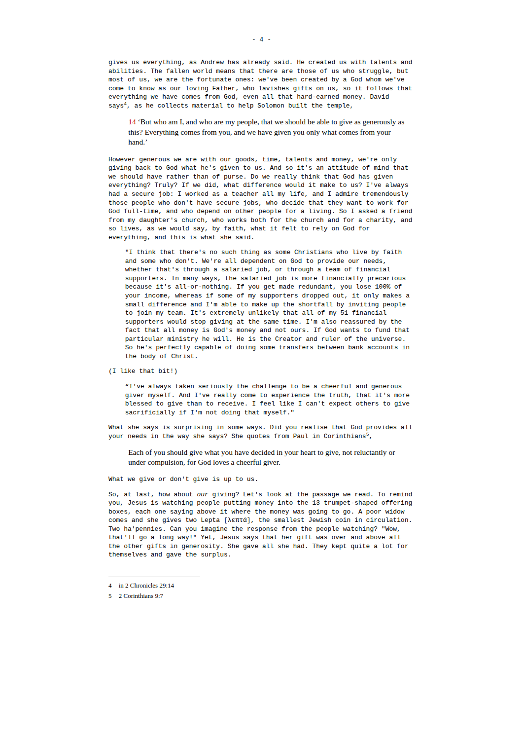- 4 -
gives us everything, as Andrew has already said. He created us with talents and abilities. The fallen world means that there are those of us who struggle, but most of us, we are the fortunate ones: we've been created by a God whom we've come to know as our loving Father, who lavishes gifts on us, so it follows that everything we have comes from God, even all that hard-earned money. David says4, as he collects material to help Solomon built the temple,
14 ‘But who am I, and who are my people, that we should be able to give as generously as this? Everything comes from you, and we have given you only what comes from your hand.’
However generous we are with our goods, time, talents and money, we're only giving back to God what he's given to us. And so it's an attitude of mind that we should have rather than of purse. Do we really think that God has given everything? Truly? If we did, what difference would it make to us? I've always had a secure job: I worked as a teacher all my life, and I admire tremendously those people who don't have secure jobs, who decide that they want to work for God full-time, and who depend on other people for a living. So I asked a friend from my daughter's church, who works both for the church and for a charity, and so lives, as we would say, by faith, what it felt to rely on God for everything, and this is what she said.
"I think that there's no such thing as some Christians who live by faith and some who don't. We're all dependent on God to provide our needs, whether that's through a salaried job, or through a team of financial supporters. In many ways, the salaried job is more financially precarious because it's all-or-nothing. If you get made redundant, you lose 100% of your income, whereas if some of my supporters dropped out, it only makes a small difference and I'm able to make up the shortfall by inviting people to join my team. It's extremely unlikely that all of my 51 financial supporters would stop giving at the same time. I'm also reassured by the fact that all money is God's money and not ours. If God wants to fund that particular ministry he will. He is the Creator and ruler of the universe. So he's perfectly capable of doing some transfers between bank accounts in the body of Christ.
(I like that bit!)
“I've always taken seriously the challenge to be a cheerful and generous giver myself. And I've really come to experience the truth, that it's more blessed to give than to receive. I feel like I can't expect others to give sacrificially if I'm not doing that myself."
What she says is surprising in some ways. Did you realise that God provides all your needs in the way she says? She quotes from Paul in Corinthians5,
Each of you should give what you have decided in your heart to give, not reluctantly or under compulsion, for God loves a cheerful giver.
What we give or don't give is up to us.
So, at last, how about our giving? Let's look at the passage we read. To remind you, Jesus is watching people putting money into the 13 trumpet-shaped offering boxes, each one saying above it where the money was going to go. A poor widow comes and she gives two Lepta [λεπτά], the smallest Jewish coin in circulation. Two ha'pennies. Can you imagine the response from the people watching? "Wow, that'll go a long way!" Yet, Jesus says that her gift was over and above all the other gifts in generosity. She gave all she had. They kept quite a lot for themselves and gave the surplus.
4in 2 Chronicles 29:14
52 Corinthians 9:7